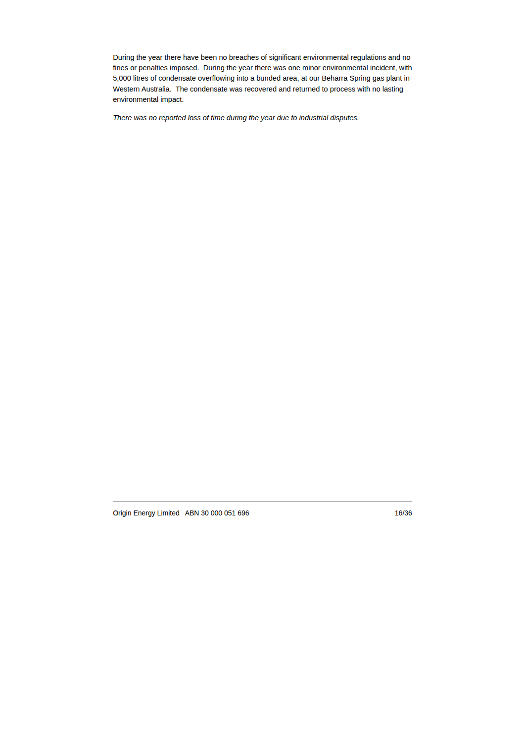During the year there have been no breaches of significant environmental regulations and no fines or penalties imposed. During the year there was one minor environmental incident, with 5,000 litres of condensate overflowing into a bunded area, at our Beharra Spring gas plant in Western Australia. The condensate was recovered and returned to process with no lasting environmental impact.
There was no reported loss of time during the year due to industrial disputes.
Origin Energy Limited ABN 30 000 051 696 16/36